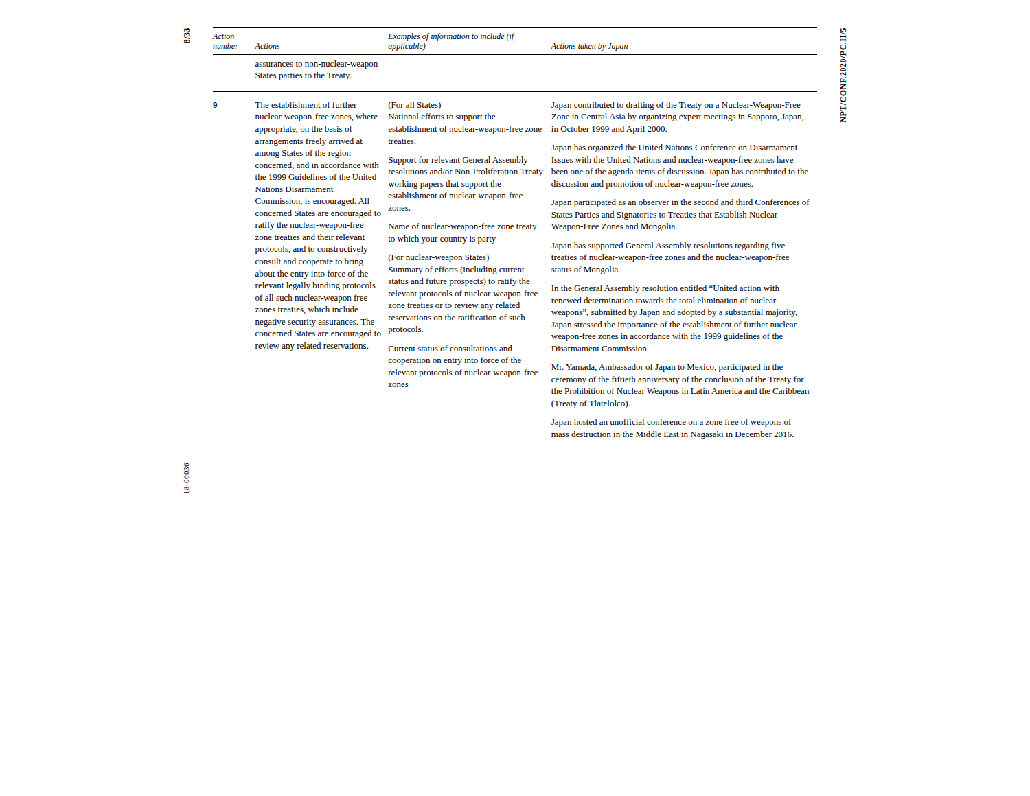8/33
NPT/CONF.2020/PC.II/5
18-06036
| Action number | Actions | Examples of information to include (if applicable) | Actions taken by Japan |
| --- | --- | --- | --- |
| | assurances to non-nuclear-weapon States parties to the Treaty. | | |
| 9 | The establishment of further nuclear-weapon-free zones, where appropriate, on the basis of arrangements freely arrived at among States of the region concerned, and in accordance with the 1999 Guidelines of the United Nations Disarmament Commission, is encouraged. All concerned States are encouraged to ratify the nuclear-weapon-free zone treaties and their relevant protocols, and to constructively consult and cooperate to bring about the entry into force of the relevant legally binding protocols of all such nuclear-weapon free zones treaties, which include negative security assurances. The concerned States are encouraged to review any related reservations. | (For all States) National efforts to support the establishment of nuclear-weapon-free zone treaties. Support for relevant General Assembly resolutions and/or Non-Proliferation Treaty working papers that support the establishment of nuclear-weapon-free zones. Name of nuclear-weapon-free zone treaty to which your country is party (For nuclear-weapon States) Summary of efforts (including current status and future prospects) to ratify the relevant protocols of nuclear-weapon-free zone treaties or to review any related reservations on the ratification of such protocols. Current status of consultations and cooperation on entry into force of the relevant protocols of nuclear-weapon-free zones | Japan contributed to drafting of the Treaty on a Nuclear-Weapon-Free Zone in Central Asia by organizing expert meetings in Sapporo, Japan, in October 1999 and April 2000. Japan has organized the United Nations Conference on Disarmament Issues with the United Nations and nuclear-weapon-free zones have been one of the agenda items of discussion. Japan has contributed to the discussion and promotion of nuclear-weapon-free zones. Japan participated as an observer in the second and third Conferences of States Parties and Signatories to Treaties that Establish Nuclear-Weapon-Free Zones and Mongolia. Japan has supported General Assembly resolutions regarding five treaties of nuclear-weapon-free zones and the nuclear-weapon-free status of Mongolia. In the General Assembly resolution entitled “United action with renewed determination towards the total elimination of nuclear weapons”, submitted by Japan and adopted by a substantial majority, Japan stressed the importance of the establishment of further nuclear-weapon-free zones in accordance with the 1999 guidelines of the Disarmament Commission. Mr. Yamada, Ambassador of Japan to Mexico, participated in the ceremony of the fiftieth anniversary of the conclusion of the Treaty for the Prohibition of Nuclear Weapons in Latin America and the Caribbean (Treaty of Tlatelolco). Japan hosted an unofficial conference on a zone free of weapons of mass destruction in the Middle East in Nagasaki in December 2016. |